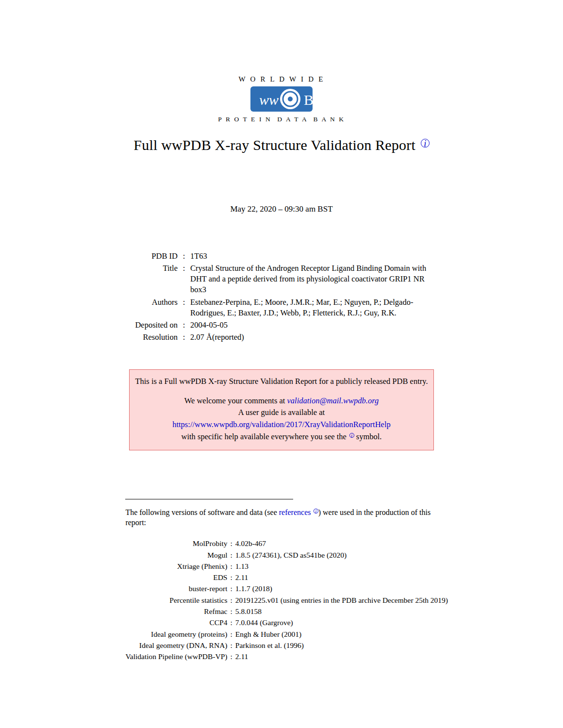W O R L D W I D E ww B P R O T E I N D A T A B A N K
Full wwPDB X-ray Structure Validation Report i
May 22, 2020 – 09:30 am BST
| PDB ID | : | 1T63 |
| Title | : | Crystal Structure of the Androgen Receptor Ligand Binding Domain with DHT and a peptide derived from its physiological coactivator GRIP1 NR box3 |
| Authors | : | Estebanez-Perpina, E.; Moore, J.M.R.; Mar, E.; Nguyen, P.; Delgado-Rodrigues, E.; Baxter, J.D.; Webb, P.; Fletterick, R.J.; Guy, R.K. |
| Deposited on | : | 2004-05-05 |
| Resolution | : | 2.07 Å(reported) |
This is a Full wwPDB X-ray Structure Validation Report for a publicly released PDB entry.
We welcome your comments at validation@mail.wwpdb.org
A user guide is available at
https://www.wwpdb.org/validation/2017/XrayValidationReportHelp
with specific help available everywhere you see the i symbol.
The following versions of software and data (see references i) were used in the production of this report:
| MolProbity | : | 4.02b-467 |
| Mogul | : | 1.8.5 (274361), CSD as541be (2020) |
| Xtriage (Phenix) | : | 1.13 |
| EDS | : | 2.11 |
| buster-report | : | 1.1.7 (2018) |
| Percentile statistics | : | 20191225.v01 (using entries in the PDB archive December 25th 2019) |
| Refmac | : | 5.8.0158 |
| CCP4 | : | 7.0.044 (Gargrove) |
| Ideal geometry (proteins) | : | Engh & Huber (2001) |
| Ideal geometry (DNA, RNA) | : | Parkinson et al. (1996) |
| Validation Pipeline (wwPDB-VP) | : | 2.11 |